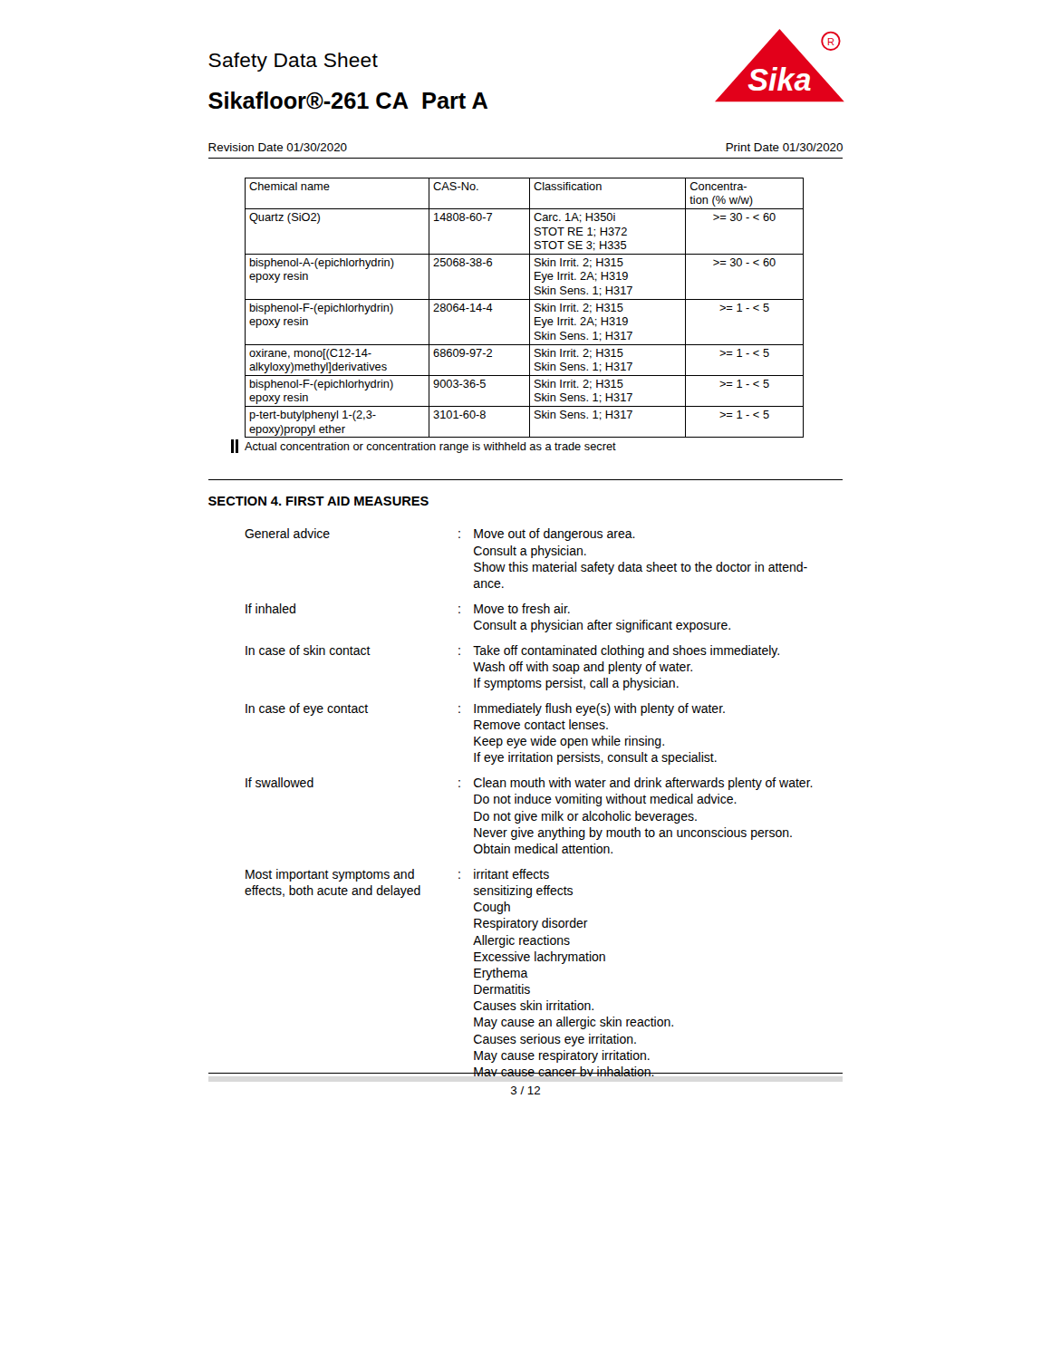Sika R
Safety Data Sheet
Sikafloor®-261 CA Part A
Revision Date 01/30/2020 Print Date 01/30/2020
| Chemical name | CAS-No. | Classification | Concentra- tion (% w/w) |
| --- | --- | --- | --- |
| Quartz (SiO2) | 14808-60-7 | Carc. 1A; H350i STOT RE 1; H372 STOT SE 3; H335 | >= 30 - < 60 |
| bisphenol-A-(epichlorhydrin) epoxy resin | 25068-38-6 | Skin Irrit. 2; H315 Eye Irrit. 2A; H319 Skin Sens. 1; H317 | >= 30 - < 60 |
| bisphenol-F-(epichlorhydrin) epoxy resin | 28064-14-4 | Skin Irrit. 2; H315 Eye Irrit. 2A; H319 Skin Sens. 1; H317 | >= 1 - < 5 |
| oxirane, mono[(C12-14-alkyloxy)methyl]derivatives | 68609-97-2 | Skin Irrit. 2; H315 Skin Sens. 1; H317 | >= 1 - < 5 |
| bisphenol-F-(epichlorhydrin) epoxy resin | 9003-36-5 | Skin Irrit. 2; H315 Skin Sens. 1; H317 | >= 1 - < 5 |
| p-tert-butylphenyl 1-(2,3-epoxy)propyl ether | 3101-60-8 | Skin Sens. 1; H317 | >= 1 - < 5 |
Actual concentration or concentration range is withheld as a trade secret
SECTION 4. FIRST AID MEASURES
| General advice | : | Move out of dangerous area. Consult a physician. Show this material safety data sheet to the doctor in attend- ance. |
| If inhaled | : | Move to fresh air. Consult a physician after significant exposure. |
| In case of skin contact | : | Take off contaminated clothing and shoes immediately. Wash off with soap and plenty of water. If symptoms persist, call a physician. |
| In case of eye contact | : | Immediately flush eye(s) with plenty of water. Remove contact lenses. Keep eye wide open while rinsing. If eye irritation persists, consult a specialist. |
| If swallowed | : | Clean mouth with water and drink afterwards plenty of water. Do not induce vomiting without medical advice. Do not give milk or alcoholic beverages. Never give anything by mouth to an unconscious person. Obtain medical attention. |
| Most important symptoms and effects, both acute and delayed | : | irritant effects sensitizing effects Cough Respiratory disorder Allergic reactions Excessive lachrymation Erythema Dermatitis Causes skin irritation. May cause an allergic skin reaction. Causes serious eye irritation. May cause respiratory irritation. May cause cancer by inhalation. |
3 / 12